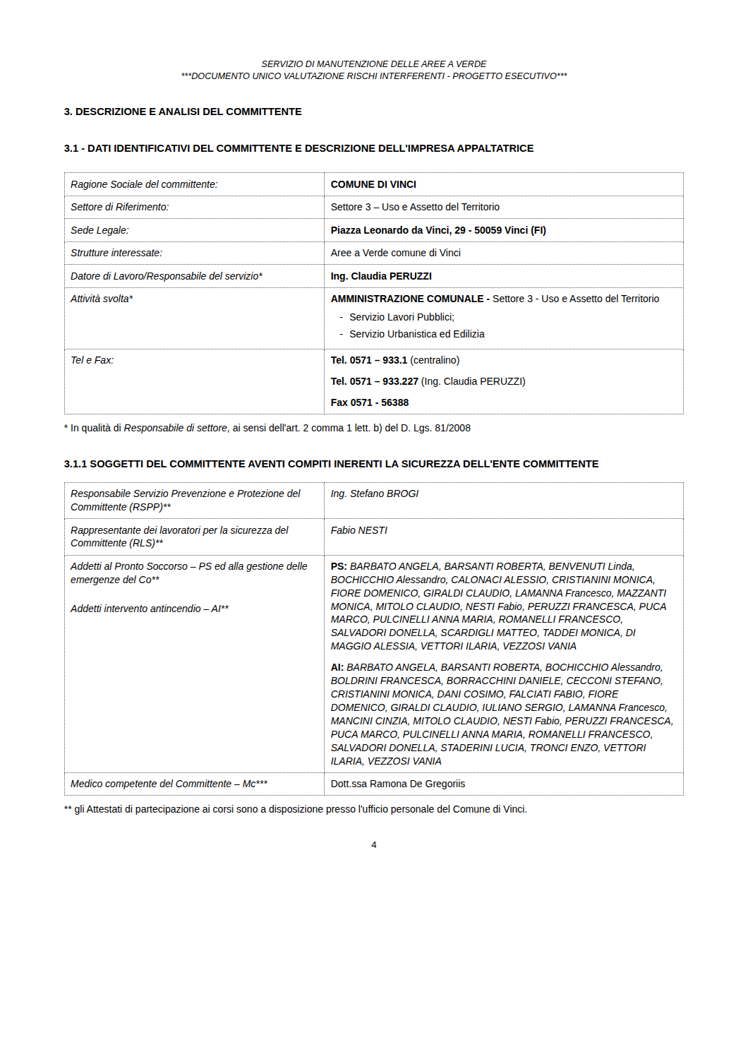SERVIZIO DI MANUTENZIONE DELLE AREE A VERDE
***DOCUMENTO UNICO VALUTAZIONE RISCHI INTERFERENTI - PROGETTO ESECUTIVO***
3. DESCRIZIONE E ANALISI DEL COMMITTENTE
3.1 - DATI IDENTIFICATIVI DEL COMMITTENTE E DESCRIZIONE DELL'IMPRESA APPALTATRICE
| Ragione Sociale del committente: | COMUNE DI VINCI |
| Settore di Riferimento: | Settore 3 – Uso e Assetto del Territorio |
| Sede Legale: | Piazza Leonardo da Vinci, 29 - 50059 Vinci (FI) |
| Strutture interessate: | Aree a Verde comune di Vinci |
| Datore di Lavoro/Responsabile del servizio* | Ing. Claudia PERUZZI |
| Attività svolta* | AMMINISTRAZIONE COMUNALE - Settore 3 - Uso e Assetto del Territorio Servizio Lavori Pubblici; Servizio Urbanistica ed Edilizia |
| Tel e Fax: | Tel. 0571 – 933.1 (centralino) Tel. 0571 – 933.227 (Ing. Claudia PERUZZI) Fax 0571 - 56388 |
* In qualità di Responsabile di settore, ai sensi dell'art. 2 comma 1 lett. b) del D. Lgs. 81/2008
3.1.1 SOGGETTI DEL COMMITTENTE AVENTI COMPITI INERENTI LA SICUREZZA DELL'ENTE COMMITTENTE
| Responsabile Servizio Prevenzione e Protezione del Committente (RSPP)** | Ing. Stefano BROGI |
| Rappresentante dei lavoratori per la sicurezza del Committente (RLS)** | Fabio NESTI |
| Addetti al Pronto Soccorso – PS ed alla gestione delle emergenze del Co** Addetti intervento antincendio – AI** | PS: BARBATO ANGELA, BARSANTI ROBERTA, BENVENUTI Linda, BOCHICCHIO Alessandro, CALONACI ALESSIO, CRISTIANINI MONICA, FIORE DOMENICO, GIRALDI CLAUDIO, LAMANNA Francesco, MAZZANTI MONICA, MITOLO CLAUDIO, NESTI Fabio, PERUZZI FRANCESCA, PUCA MARCO, PULCINELLI ANNA MARIA, ROMANELLI FRANCESCO, SALVADORI DONELLA, SCARDIGLI MATTEO, TADDEI MONICA, DI MAGGIO ALESSIA, VETTORI ILARIA, VEZZOSI VANIA AI: BARBATO ANGELA, BARSANTI ROBERTA, BOCHICCHIO Alessandro, BOLDRINI FRANCESCA, BORRACCHINI DANIELE, CECCONI STEFANO, CRISTIANINI MONICA, DANI COSIMO, FALCIATI FABIO, FIORE DOMENICO, GIRALDI CLAUDIO, IULIANO SERGIO, LAMANNA Francesco, MANCINI CINZIA, MITOLO CLAUDIO, NESTI Fabio, PERUZZI FRANCESCA, PUCA MARCO, PULCINELLI ANNA MARIA, ROMANELLI FRANCESCO, SALVADORI DONELLA, STADERINI LUCIA, TRONCI ENZO, VETTORI ILARIA, VEZZOSI VANIA |
| Medico competente del Committente – Mc*** | Dott.ssa Ramona De Gregoriis |
** gli Attestati di partecipazione ai corsi sono a disposizione presso l'ufficio personale del Comune di Vinci.
4